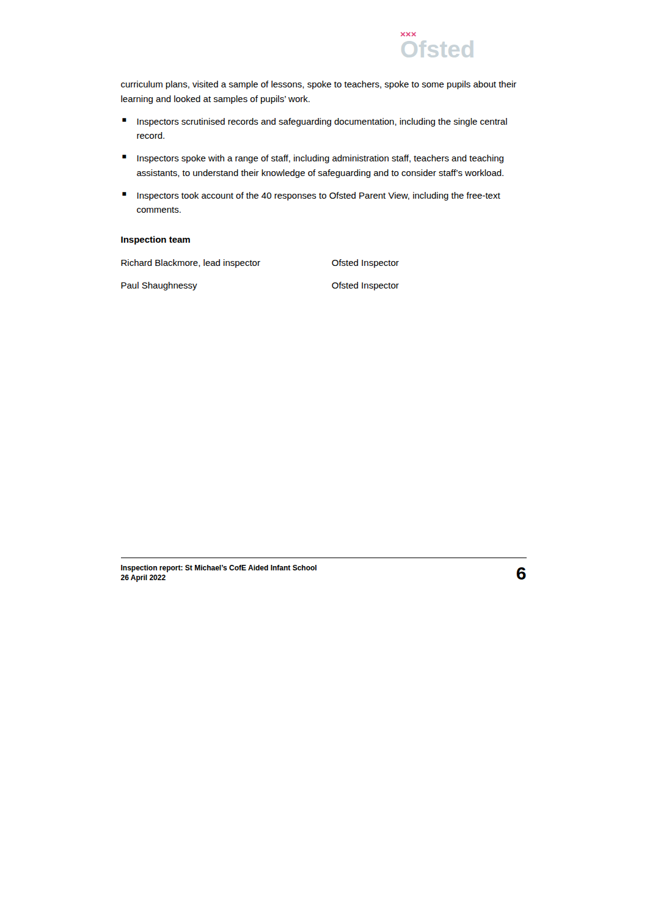curriculum plans, visited a sample of lessons, spoke to teachers, spoke to some pupils about their learning and looked at samples of pupils’ work.
Inspectors scrutinised records and safeguarding documentation, including the single central record.
Inspectors spoke with a range of staff, including administration staff, teachers and teaching assistants, to understand their knowledge of safeguarding and to consider staff’s workload.
Inspectors took account of the 40 responses to Ofsted Parent View, including the free-text comments.
Inspection team
| Richard Blackmore, lead inspector | Ofsted Inspector |
| Paul Shaughnessy | Ofsted Inspector |
Inspection report: St Michael’s CofE Aided Infant School
26 April 2022
6